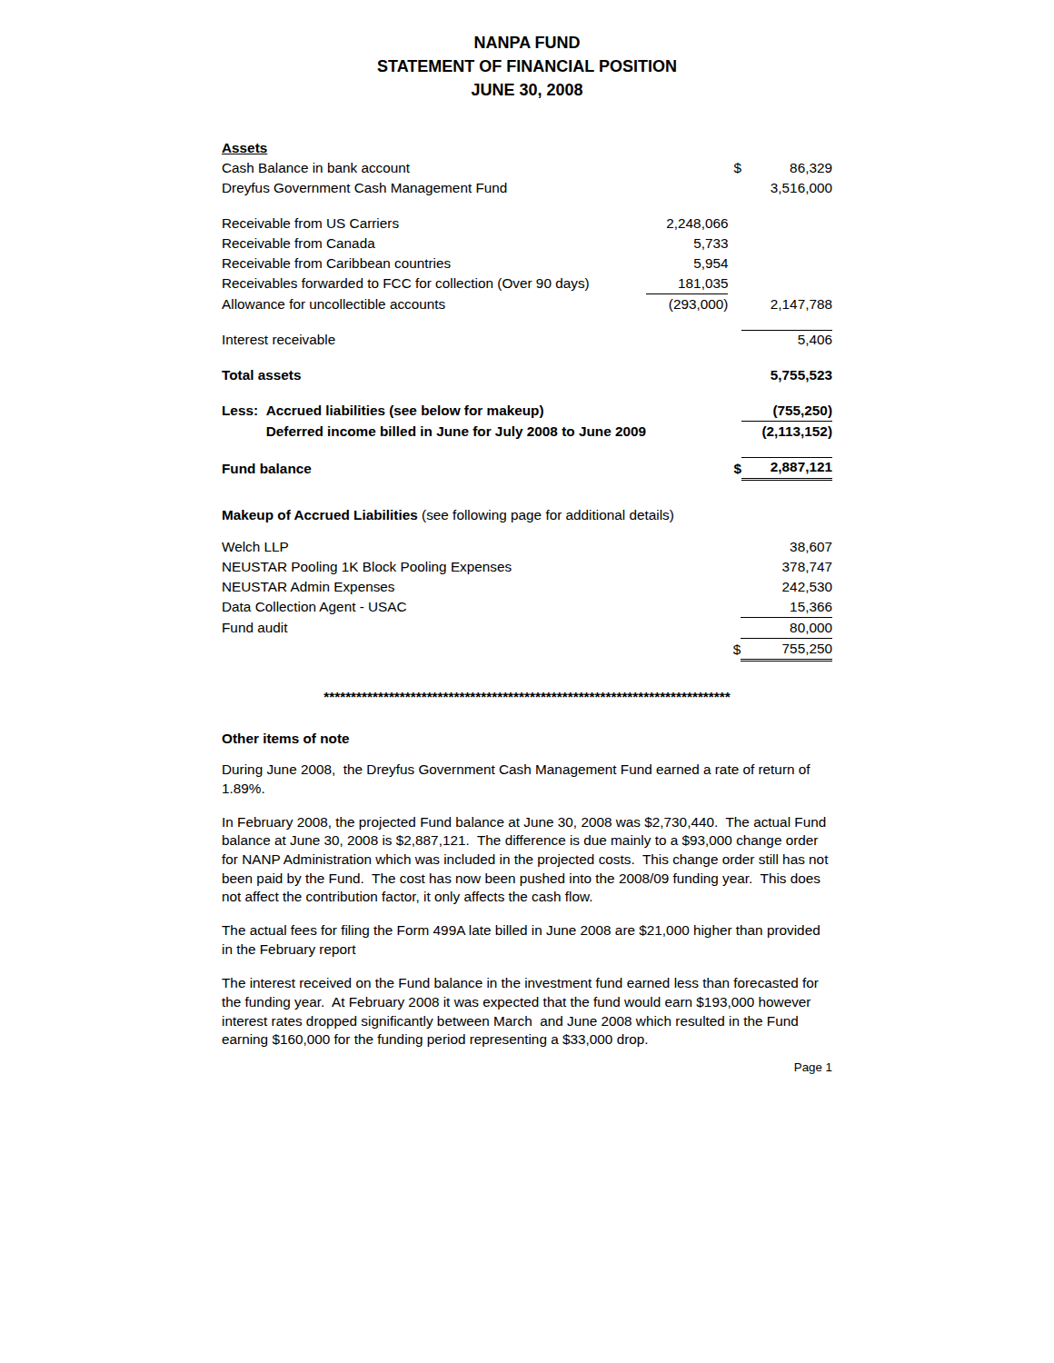NANPA FUND
STATEMENT OF FINANCIAL POSITION
JUNE 30, 2008
| Assets | | | |
| Cash Balance in bank account | | $ | 86,329 |
| Dreyfus Government Cash Management Fund | | | 3,516,000 |
| Receivable from US Carriers | 2,248,066 | | |
| Receivable from Canada | 5,733 | | |
| Receivable from Caribbean countries | 5,954 | | |
| Receivables forwarded to FCC for collection (Over 90 days) | 181,035 | | |
| Allowance for uncollectible accounts | (293,000) | | 2,147,788 |
| Interest receivable | | | 5,406 |
| Total assets | | | 5,755,523 |
| Less: | Accrued liabilities (see below for makeup) | | | (755,250) |
| | Deferred income billed in June for July 2008 to June 2009 | | | (2,113,152) |
| Fund balance | | $ | 2,887,121 |
Makeup of Accrued Liabilities (see following page for additional details)
| Welch LLP | | 38,607 |
| NEUSTAR Pooling 1K Block Pooling Expenses | | 378,747 |
| NEUSTAR Admin Expenses | | 242,530 |
| Data Collection Agent - USAC | | 15,366 |
| Fund audit | | 80,000 |
| | $ | 755,250 |
***************************************************************************
Other items of note
During June 2008, the Dreyfus Government Cash Management Fund earned a rate of return of 1.89%.
In February 2008, the projected Fund balance at June 30, 2008 was $2,730,440. The actual Fund balance at June 30, 2008 is $2,887,121. The difference is due mainly to a $93,000 change order for NANP Administration which was included in the projected costs. This change order still has not been paid by the Fund. The cost has now been pushed into the 2008/09 funding year. This does not affect the contribution factor, it only affects the cash flow.
The actual fees for filing the Form 499A late billed in June 2008 are $21,000 higher than provided in the February report
The interest received on the Fund balance in the investment fund earned less than forecasted for the funding year. At February 2008 it was expected that the fund would earn $193,000 however interest rates dropped significantly between March and June 2008 which resulted in the Fund earning $160,000 for the funding period representing a $33,000 drop.
Page 1